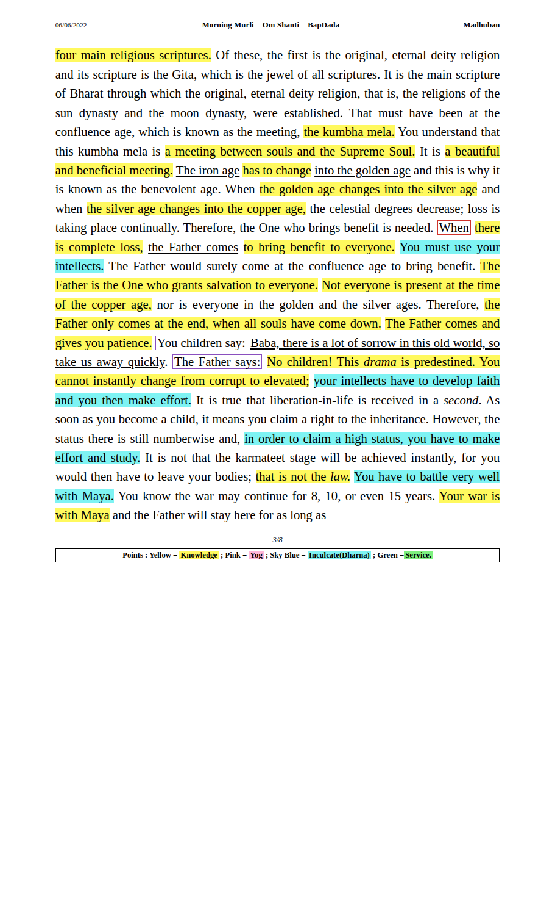06/06/2022
Morning Murli Om Shanti BapDada
Madhuban
four main religious scriptures. Of these, the first is the original, eternal deity religion and its scripture is the Gita, which is the jewel of all scriptures. It is the main scripture of Bharat through which the original, eternal deity religion, that is, the religions of the sun dynasty and the moon dynasty, were established. That must have been at the confluence age, which is known as the meeting, the kumbha mela. You understand that this kumbha mela is a meeting between souls and the Supreme Soul. It is a beautiful and beneficial meeting. The iron age has to change into the golden age and this is why it is known as the benevolent age. When the golden age changes into the silver age and when the silver age changes into the copper age, the celestial degrees decrease; loss is taking place continually. Therefore, the One who brings benefit is needed. When there is complete loss, the Father comes to bring benefit to everyone. You must use your intellects. The Father would surely come at the confluence age to bring benefit. The Father is the One who grants salvation to everyone. Not everyone is present at the time of the copper age, nor is everyone in the golden and the silver ages. Therefore, the Father only comes at the end, when all souls have come down. The Father comes and gives you patience. You children say: Baba, there is a lot of sorrow in this old world, so take us away quickly. The Father says: No children! This drama is predestined. You cannot instantly change from corrupt to elevated; your intellects have to develop faith and you then make effort. It is true that liberation-in-life is received in a second. As soon as you become a child, it means you claim a right to the inheritance. However, the status there is still numberwise and, in order to claim a high status, you have to make effort and study. It is not that the karmateet stage will be achieved instantly, for you would then have to leave your bodies; that is not the law. You have to battle very well with Maya. You know the war may continue for 8, 10, or even 15 years. Your war is with Maya and the Father will stay here for as long as
3/8
Points : Yellow = Knowledge ; Pink = Yog ; Sky Blue = Inculcate(Dharna) ; Green =Service.